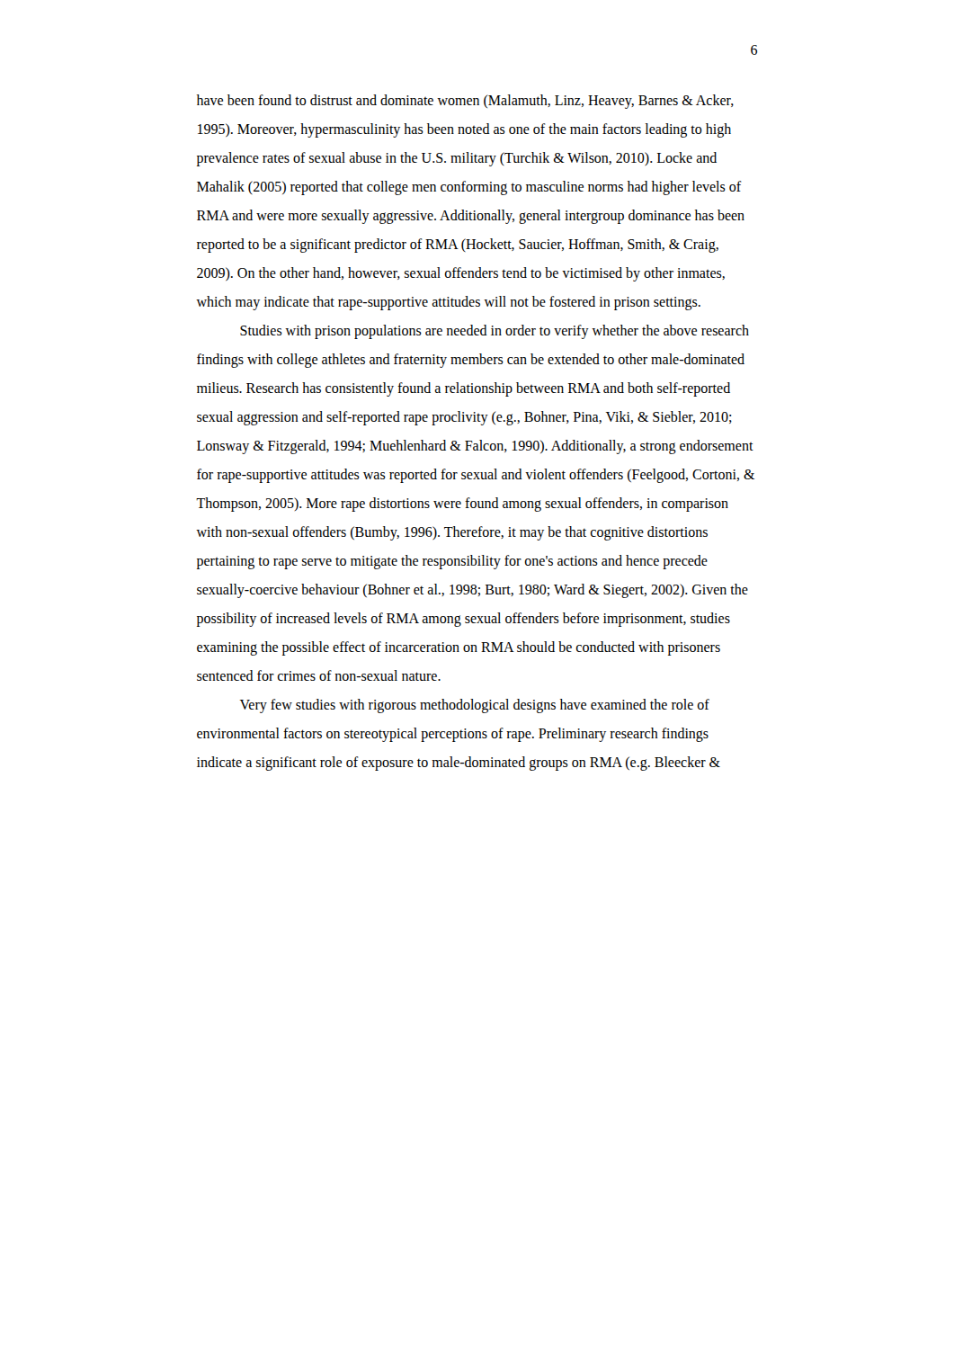6
have been found to distrust and dominate women (Malamuth, Linz, Heavey, Barnes & Acker, 1995). Moreover, hypermasculinity has been noted as one of the main factors leading to high prevalence rates of sexual abuse in the U.S. military (Turchik & Wilson, 2010). Locke and Mahalik (2005) reported that college men conforming to masculine norms had higher levels of RMA and were more sexually aggressive. Additionally, general intergroup dominance has been reported to be a significant predictor of RMA (Hockett, Saucier, Hoffman, Smith, & Craig, 2009). On the other hand, however, sexual offenders tend to be victimised by other inmates, which may indicate that rape-supportive attitudes will not be fostered in prison settings.
Studies with prison populations are needed in order to verify whether the above research findings with college athletes and fraternity members can be extended to other male-dominated milieus. Research has consistently found a relationship between RMA and both self-reported sexual aggression and self-reported rape proclivity (e.g., Bohner, Pina, Viki, & Siebler, 2010; Lonsway & Fitzgerald, 1994; Muehlenhard & Falcon, 1990). Additionally, a strong endorsement for rape-supportive attitudes was reported for sexual and violent offenders (Feelgood, Cortoni, & Thompson, 2005). More rape distortions were found among sexual offenders, in comparison with non-sexual offenders (Bumby, 1996). Therefore, it may be that cognitive distortions pertaining to rape serve to mitigate the responsibility for one's actions and hence precede sexually-coercive behaviour (Bohner et al., 1998; Burt, 1980; Ward & Siegert, 2002). Given the possibility of increased levels of RMA among sexual offenders before imprisonment, studies examining the possible effect of incarceration on RMA should be conducted with prisoners sentenced for crimes of non-sexual nature.
Very few studies with rigorous methodological designs have examined the role of environmental factors on stereotypical perceptions of rape. Preliminary research findings indicate a significant role of exposure to male-dominated groups on RMA (e.g. Bleecker &